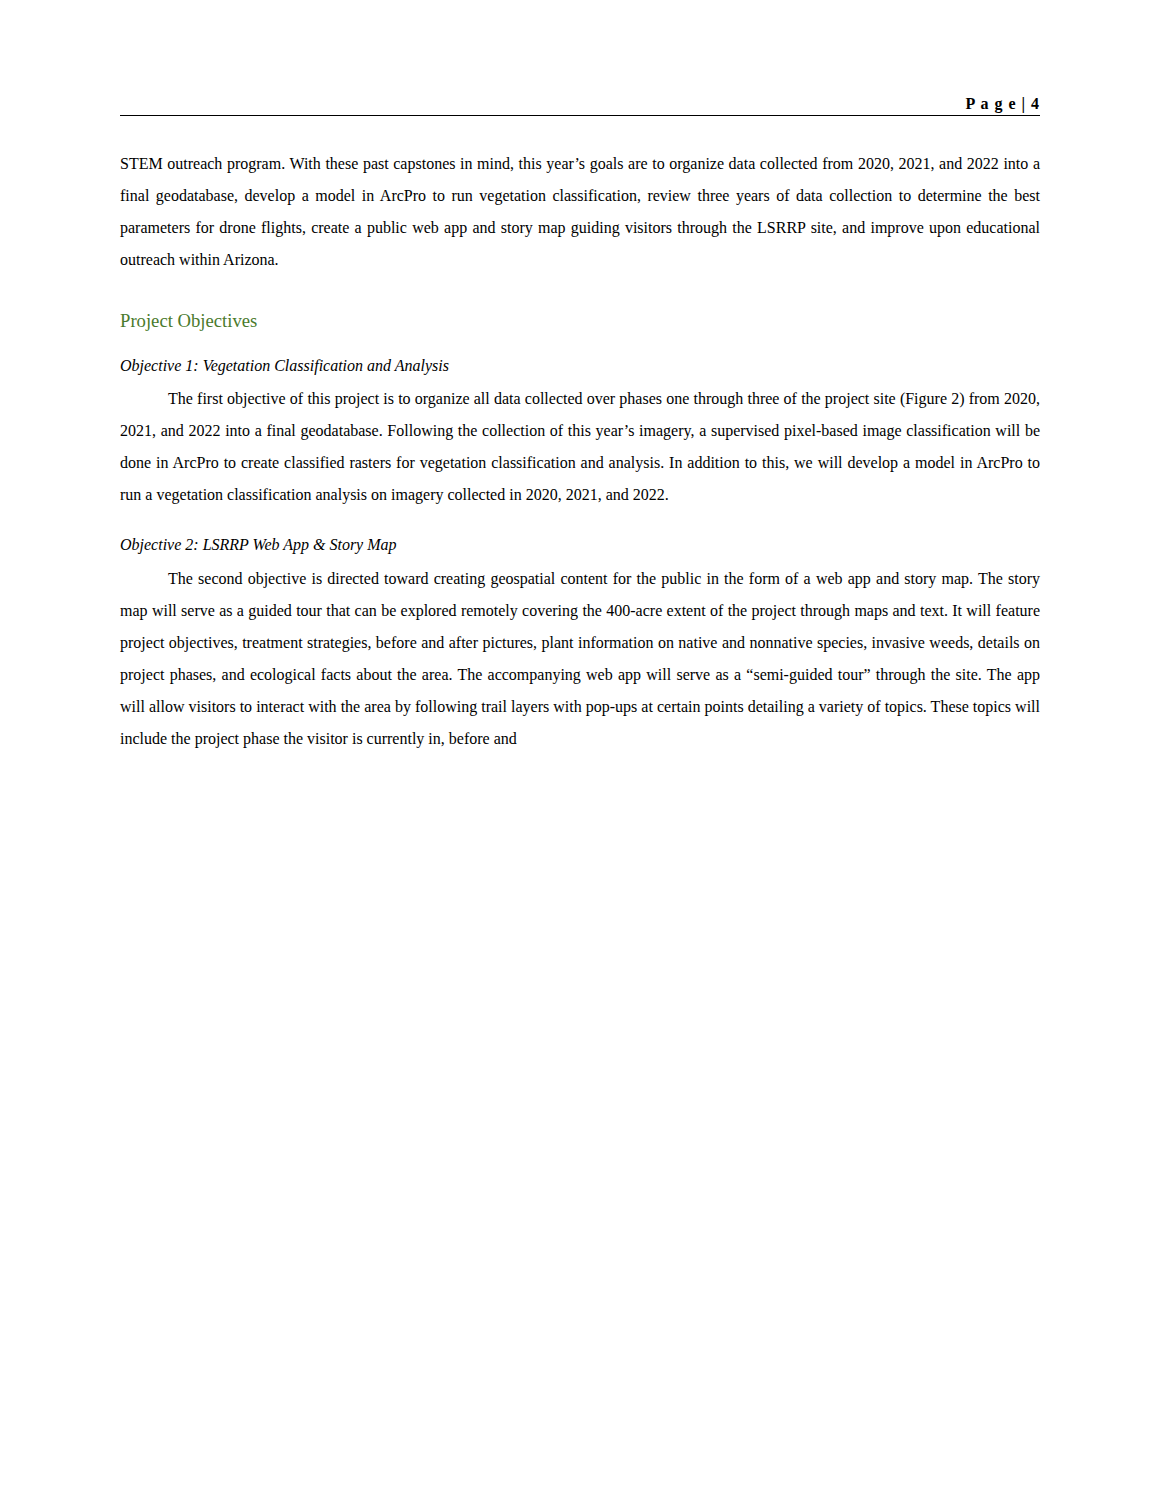P a g e | 4
STEM outreach program. With these past capstones in mind, this year’s goals are to organize data collected from 2020, 2021, and 2022 into a final geodatabase, develop a model in ArcPro to run vegetation classification, review three years of data collection to determine the best parameters for drone flights, create a public web app and story map guiding visitors through the LSRRP site, and improve upon educational outreach within Arizona.
Project Objectives
Objective 1: Vegetation Classification and Analysis
The first objective of this project is to organize all data collected over phases one through three of the project site (Figure 2) from 2020, 2021, and 2022 into a final geodatabase. Following the collection of this year’s imagery, a supervised pixel-based image classification will be done in ArcPro to create classified rasters for vegetation classification and analysis. In addition to this, we will develop a model in ArcPro to run a vegetation classification analysis on imagery collected in 2020, 2021, and 2022.
Objective 2: LSRRP Web App & Story Map
The second objective is directed toward creating geospatial content for the public in the form of a web app and story map. The story map will serve as a guided tour that can be explored remotely covering the 400-acre extent of the project through maps and text. It will feature project objectives, treatment strategies, before and after pictures, plant information on native and nonnative species, invasive weeds, details on project phases, and ecological facts about the area. The accompanying web app will serve as a “semi-guided tour” through the site. The app will allow visitors to interact with the area by following trail layers with pop-ups at certain points detailing a variety of topics. These topics will include the project phase the visitor is currently in, before and